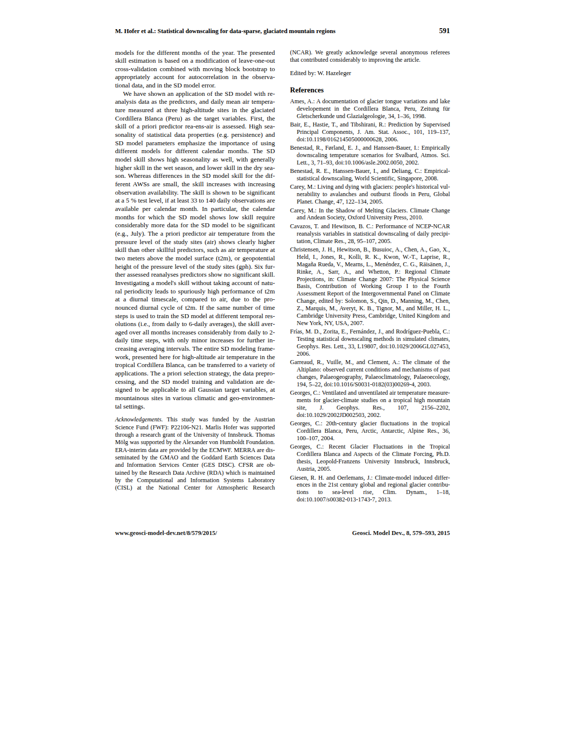M. Hofer et al.: Statistical downscaling for data-sparse, glaciated mountain regions 591
models for the different months of the year. The presented skill estimation is based on a modification of leave-one-out cross-validation combined with moving block bootstrap to appropriately account for autocorrelation in the observational data, and in the SD model error.
We have shown an application of the SD model with reanalysis data as the predictors, and daily mean air temperature measured at three high-altitude sites in the glaciated Cordillera Blanca (Peru) as the target variables. First, the skill of a priori predictor rea-ens-air is assessed. High seasonality of statistical data properties (e.g. persistence) and SD model parameters emphasize the importance of using different models for different calendar months. The SD model skill shows high seasonality as well, with generally higher skill in the wet season, and lower skill in the dry season. Whereas differences in the SD model skill for the different AWSs are small, the skill increases with increasing observation availability. The skill is shown to be significant at a 5 % test level, if at least 33 to 140 daily observations are available per calendar month. In particular, the calendar months for which the SD model shows low skill require considerably more data for the SD model to be significant (e.g., July). The a priori predictor air temperature from the pressure level of the study sites (air) shows clearly higher skill than other skillful predictors, such as air temperature at two meters above the model surface (t2m), or geopotential height of the pressure level of the study sites (gph). Six further assessed reanalyses predictors show no significant skill. Investigating a model's skill without taking account of natural periodicity leads to spuriously high performance of t2m at a diurnal timescale, compared to air, due to the pronounced diurnal cycle of t2m. If the same number of time steps is used to train the SD model at different temporal resolutions (i.e., from daily to 6-daily averages), the skill averaged over all months increases considerably from daily to 2-daily time steps, with only minor increases for further increasing averaging intervals. The entire SD modeling framework, presented here for high-altitude air temperature in the tropical Cordillera Blanca, can be transferred to a variety of applications. The a priori selection strategy, the data preprocessing, and the SD model training and validation are designed to be applicable to all Gaussian target variables, at mountainous sites in various climatic and geo-environmental settings.
Acknowledgements. This study was funded by the Austrian Science Fund (FWF): P22106-N21. Marlis Hofer was supported through a research grant of the University of Innsbruck. Thomas Mölg was supported by the Alexander von Humboldt Foundation. ERA-interim data are provided by the ECMWF. MERRA are disseminated by the GMAO and the Goddard Earth Sciences Data and Information Services Center (GES DISC). CFSR are obtained by the Research Data Archive (RDA) which is maintained by the Computational and Information Systems Laboratory (CISL) at the National Center for Atmospheric Research (NCAR). We greatly acknowledge several anonymous referees that contributed considerably to improving the article.
Edited by: W. Hazeleger
References
Ames, A.: A documentation of glacier tongue variations and lake developement in the Cordillera Blanca, Peru, Zeitung für Gletscherkunde und Glazialgeologie, 34, 1–36, 1998.
Bair, E., Hastie, T., and Tibshirani, R.: Prediction by Supervised Principal Components, J. Am. Stat. Assoc., 101, 119–137, doi:10.1198/016214505000000628, 2006.
Benestad, R., Førland, E. J., and Hanssen-Bauer, I.: Empirically downscaling temperature scenarios for Svalbard, Atmos. Sci. Lett., 3, 71–93, doi:10.1006/asle.2002.0050, 2002.
Benestad, R. E., Hanssen-Bauer, I., and Deliang, C.: Empirical-statistical downscaling, World Scientific, Singapore, 2008.
Carey, M.: Living and dying with glaciers: people's historical vulnerability to avalanches and outburst floods in Peru, Global Planet. Change, 47, 122–134, 2005.
Carey, M.: In the Shadow of Melting Glaciers. Climate Change and Andean Society, Oxford University Press, 2010.
Cavazos, T. and Hewitson, B. C.: Performance of NCEP-NCAR reanalysis variables in statistical downscaling of daily precipitation, Climate Res., 28, 95–107, 2005.
Christensen, J. H., Hewitson, B., Busuioc, A., Chen, A., Gao, X., Held, I., Jones, R., Kolli, R. K., Kwon, W.-T., Laprise, R., Magaña Rueda, V., Mearns, L., Menéndez, C. G., Räisänen, J., Rinke, A., Sarr, A., and Whetton, P.: Regional Climate Projections, in: Climate Change 2007: The Physical Science Basis, Contribution of Working Group I to the Fourth Assessment Report of the Intergovernmental Panel on Climate Change, edited by: Solomon, S., Qin, D., Manning, M., Chen, Z., Marquis, M., Averyt, K. B., Tignor, M., and Miller, H. L., Cambridge University Press, Cambridge, United Kingdom and New York, NY, USA, 2007.
Frías, M. D., Zorita, E., Fernández, J., and Rodríguez-Puebla, C.: Testing statistical downscaling methods in simulated climates, Geophys. Res. Lett., 33, L19807, doi:10.1029/2006GL027453, 2006.
Garreaud, R., Vuille, M., and Clement, A.: The climate of the Altiplano: observed current conditions and mechanisms of past changes, Palaeogeography, Palaeoclimatology, Palaeoecology, 194, 5–22, doi:10.1016/S0031-0182(03)00269-4, 2003.
Georges, C.: Ventilated and unventilated air temperature measurements for glacier-climate studies on a tropical high mountain site, J. Geophys. Res., 107, 2156–2202, doi:10.1029/2002JD002503, 2002.
Georges, C.: 20th-century glacier fluctuations in the tropical Cordillera Blanca, Peru, Arctic, Antarctic, Alpine Res., 36, 100–107, 2004.
Georges, C.: Recent Glacier Fluctuations in the Tropical Cordillera Blanca and Aspects of the Climate Forcing, Ph.D. thesis, Leopold-Franzens University Innsbruck, Innsbruck, Austria, 2005.
Giesen, R. H. and Oerlemans, J.: Climate-model induced differences in the 21st century global and regional glacier contributions to sea-level rise, Clim. Dynam., 1–18, doi:10.1007/s00382-013-1743-7, 2013.
www.geosci-model-dev.net/8/579/2015/ Geosci. Model Dev., 8, 579–593, 2015